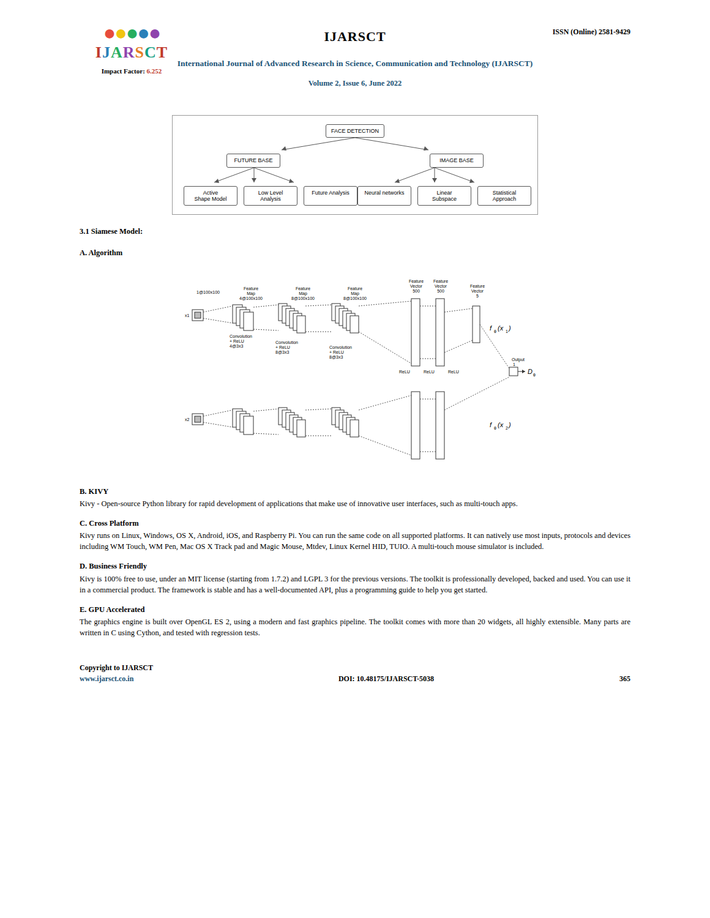●●●●●
IJARSCT
Impact Factor: 6.252
ISSN (Online) 2581-9429
IJARSCT
International Journal of Advanced Research in Science, Communication and Technology (IJARSCT)
Volume 2, Issue 6, June 2022
FACE DETECTION
FUTURE BASE
IMAGE BASE
Active
Shape Model
Low Level
Analysis
Future Analysis
Neural networks
Linear
Subspace
Statistical
Approach
3.1 Siamese Model:
A. Algorithm
1@100x100 Feature Map 4@100x100 Feature Map 8@100x100 Feature Map 8@100x100 Feature Vector 500 Feature Vector 500 Feature Vector 5 x1 Convolution + ReLU 4@3x3 Convolution + ReLU 8@3x3 Convolution + ReLU 8@3x3 ReLU ReLU ReLU f θ (x 1 ) Output 1 D θ x2 f θ (x 2 )
B. KIVY
Kivy - Open-source Python library for rapid development of applications that make use of innovative user interfaces, such as multi-touch apps.
C. Cross Platform
Kivy runs on Linux, Windows, OS X, Android, iOS, and Raspberry Pi. You can run the same code on all supported platforms. It can natively use most inputs, protocols and devices including WM Touch, WM Pen, Mac OS X Track pad and Magic Mouse, Mtdev, Linux Kernel HID, TUIO. A multi-touch mouse simulator is included.
D. Business Friendly
Kivy is 100% free to use, under an MIT license (starting from 1.7.2) and LGPL 3 for the previous versions. The toolkit is professionally developed, backed and used. You can use it in a commercial product. The framework is stable and has a well-documented API, plus a programming guide to help you get started.
E. GPU Accelerated
The graphics engine is built over OpenGL ES 2, using a modern and fast graphics pipeline. The toolkit comes with more than 20 widgets, all highly extensible. Many parts are written in C using Cython, and tested with regression tests.
Copyright to IJARSCT
www.ijarsct.co.in
DOI: 10.48175/IJARSCT-5038
365